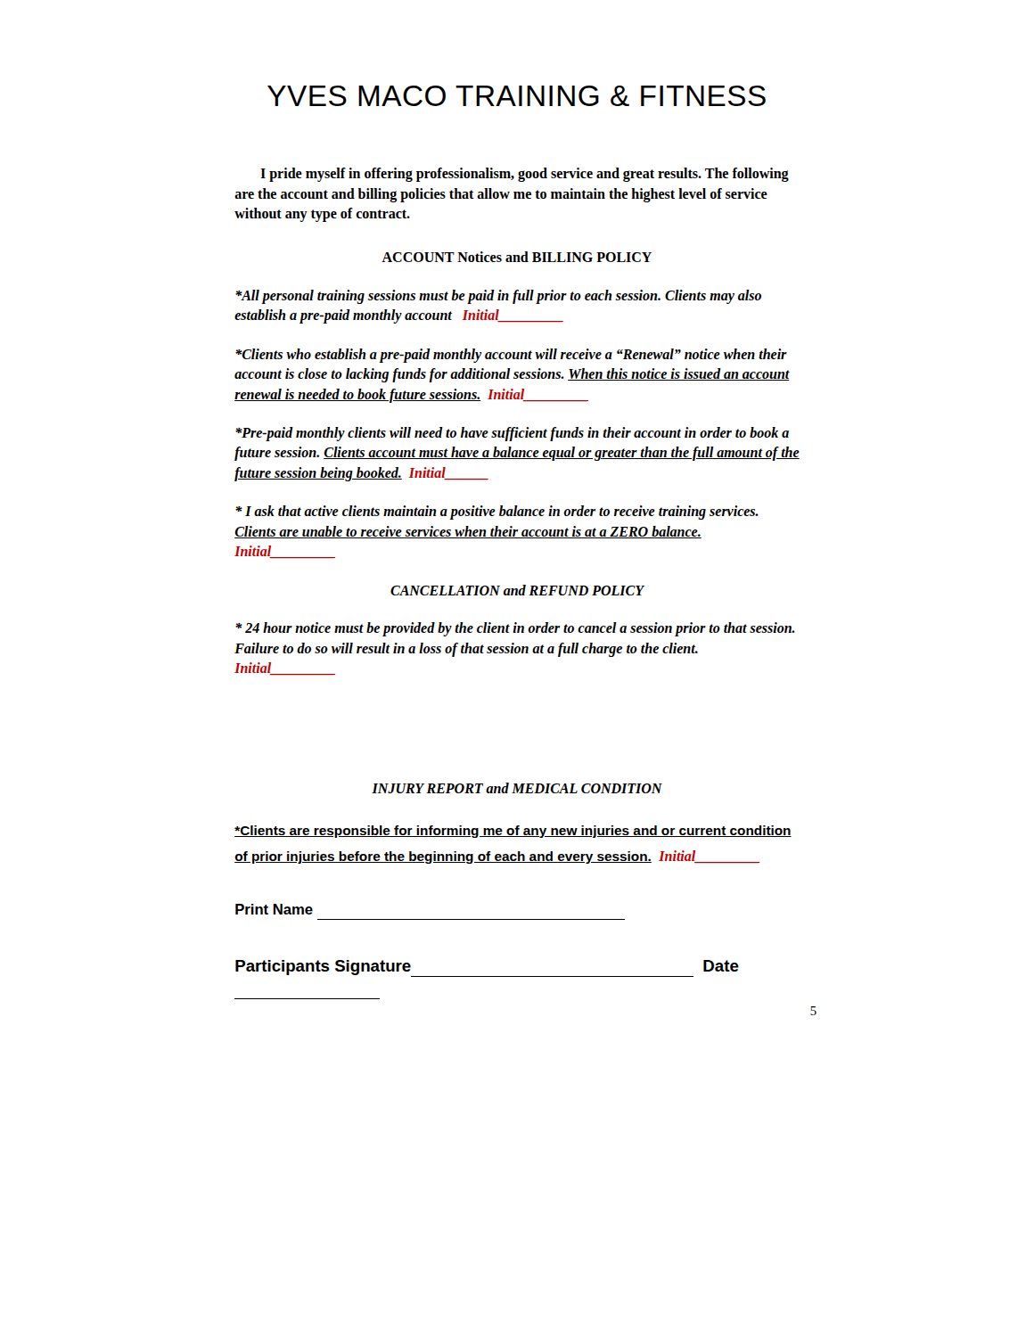YVES MACO TRAINING & FITNESS
I pride myself in offering professionalism, good service and great results. The following are the account and billing policies that allow me to maintain the highest level of service without any type of contract.
ACCOUNT Notices and BILLING POLICY
*All personal training sessions must be paid in full prior to each session. Clients may also establish a pre-paid monthly account Initial_________
*Clients who establish a pre-paid monthly account will receive a “Renewal” notice when their account is close to lacking funds for additional sessions. When this notice is issued an account renewal is needed to book future sessions. Initial_________
*Pre-paid monthly clients will need to have sufficient funds in their account in order to book a future session. Clients account must have a balance equal or greater than the full amount of the future session being booked. Initial______
* I ask that active clients maintain a positive balance in order to receive training services. Clients are unable to receive services when their account is at a ZERO balance.
Initial_________
CANCELLATION and REFUND POLICY
* 24 hour notice must be provided by the client in order to cancel a session prior to that session. Failure to do so will result in a loss of that session at a full charge to the client.
Initial_________
INJURY REPORT and MEDICAL CONDITION
*Clients are responsible for informing me of any new injuries and or current condition
of prior injuries before the beginning of each and every session. Initial_________
Print Name
Participants Signature Date
5